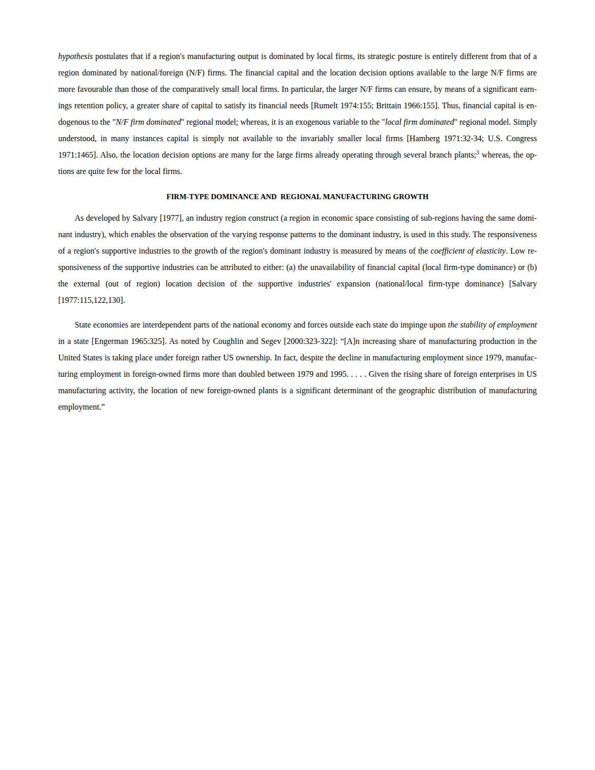hypothesis postulates that if a region's manufacturing output is dominated by local firms, its strategic posture is entirely different from that of a region dominated by national/foreign (N/F) firms. The financial capital and the location decision options available to the large N/F firms are more favourable than those of the comparatively small local firms. In particular, the larger N/F firms can ensure, by means of a significant earnings retention policy, a greater share of capital to satisfy its financial needs [Rumelt 1974:155; Brittain 1966:155]. Thus, financial capital is endogenous to the "N/F firm dominated" regional model; whereas, it is an exogenous variable to the "local firm dominated" regional model. Simply understood, in many instances capital is simply not available to the invariably smaller local firms [Hamberg 1971:32-34; U.S. Congress 1971:1465]. Also, the location decision options are many for the large firms already operating through several branch plants;3 whereas, the options are quite few for the local firms.
Firm-Type Dominance and Regional Manufacturing Growth
As developed by Salvary [1977], an industry region construct (a region in economic space consisting of sub-regions having the same dominant industry), which enables the observation of the varying response patterns to the dominant industry, is used in this study. The responsiveness of a region's supportive industries to the growth of the region's dominant industry is measured by means of the coefficient of elasticity. Low responsiveness of the supportive industries can be attributed to either: (a) the unavailability of financial capital (local firm-type dominance) or (b) the external (out of region) location decision of the supportive industries' expansion (national/local firm-type dominance) [Salvary [1977:115,122,130].
State economies are interdependent parts of the national economy and forces outside each state do impinge upon the stability of employment in a state [Engerman 1965:325]. As noted by Coughlin and Segev [2000:323-322]: “[A]n increasing share of manufacturing production in the United States is taking place under foreign rather US ownership. In fact, despite the decline in manufacturing employment since 1979, manufacturing employment in foreign-owned firms more than doubled between 1979 and 1995. . . . . Given the rising share of foreign enterprises in US manufacturing activity, the location of new foreign-owned plants is a significant determinant of the geographic distribution of manufacturing employment.”